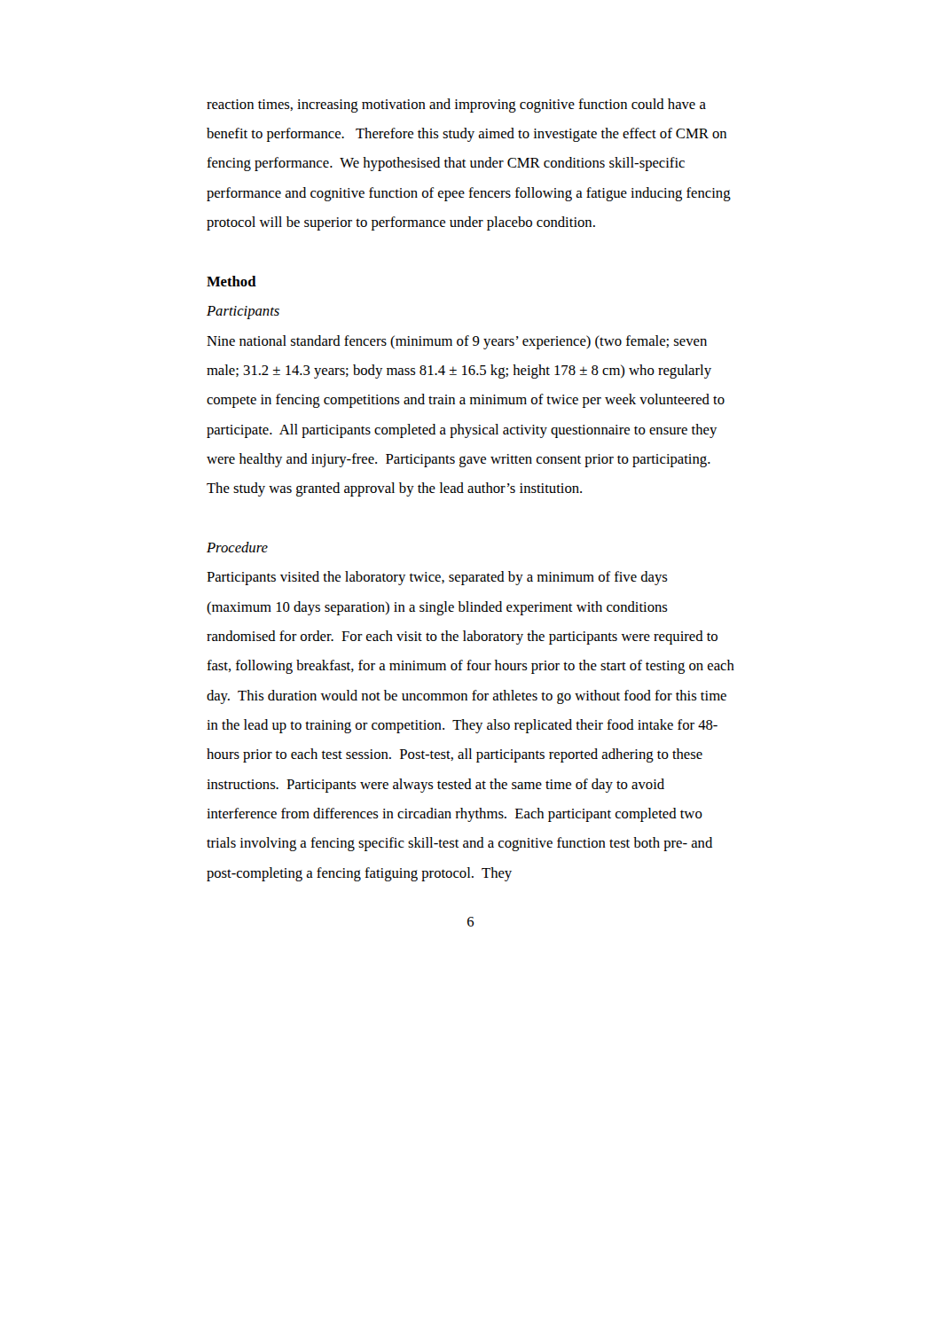reaction times, increasing motivation and improving cognitive function could have a benefit to performance. Therefore this study aimed to investigate the effect of CMR on fencing performance. We hypothesised that under CMR conditions skill-specific performance and cognitive function of epee fencers following a fatigue inducing fencing protocol will be superior to performance under placebo condition.
Method
Participants
Nine national standard fencers (minimum of 9 years’ experience) (two female; seven male; 31.2 ± 14.3 years; body mass 81.4 ± 16.5 kg; height 178 ± 8 cm) who regularly compete in fencing competitions and train a minimum of twice per week volunteered to participate. All participants completed a physical activity questionnaire to ensure they were healthy and injury-free. Participants gave written consent prior to participating. The study was granted approval by the lead author’s institution.
Procedure
Participants visited the laboratory twice, separated by a minimum of five days (maximum 10 days separation) in a single blinded experiment with conditions randomised for order. For each visit to the laboratory the participants were required to fast, following breakfast, for a minimum of four hours prior to the start of testing on each day. This duration would not be uncommon for athletes to go without food for this time in the lead up to training or competition. They also replicated their food intake for 48-hours prior to each test session. Post-test, all participants reported adhering to these instructions. Participants were always tested at the same time of day to avoid interference from differences in circadian rhythms. Each participant completed two trials involving a fencing specific skill-test and a cognitive function test both pre- and post-completing a fencing fatiguing protocol. They
6